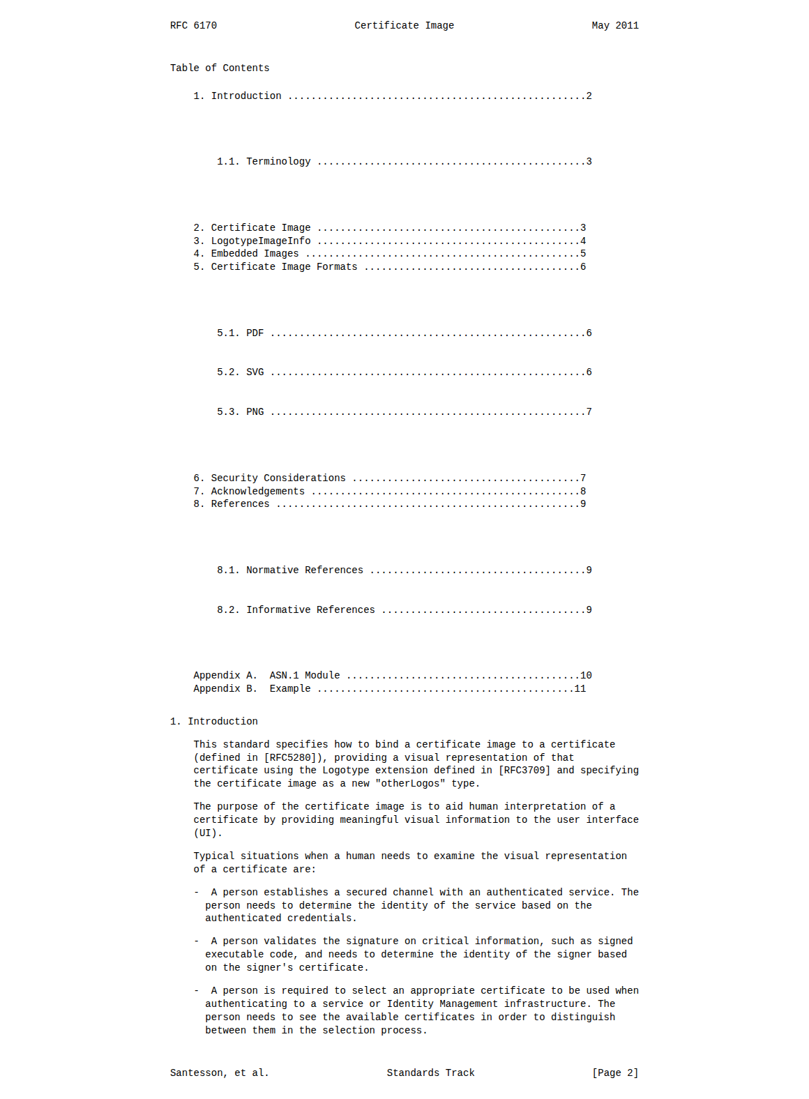RFC 6170 Certificate Image May 2011
Table of Contents
1. Introduction ...................................................2
1.1. Terminology ..............................................3
2. Certificate Image .............................................3
3. LogotypeImageInfo .............................................4
4. Embedded Images ...............................................5
5. Certificate Image Formats .....................................6
5.1. PDF ......................................................6
5.2. SVG ......................................................6
5.3. PNG ......................................................7
6. Security Considerations .......................................7
7. Acknowledgements ..............................................8
8. References ....................................................9
8.1. Normative References .....................................9
8.2. Informative References ...................................9
Appendix A. ASN.1 Module ........................................10
Appendix B. Example ............................................11
1. Introduction
This standard specifies how to bind a certificate image to a certificate (defined in [RFC5280]), providing a visual representation of that certificate using the Logotype extension defined in [RFC3709] and specifying the certificate image as a new "otherLogos" type.
The purpose of the certificate image is to aid human interpretation of a certificate by providing meaningful visual information to the user interface (UI).
Typical situations when a human needs to examine the visual representation of a certificate are:
A person establishes a secured channel with an authenticated service. The person needs to determine the identity of the service based on the authenticated credentials.
A person validates the signature on critical information, such as signed executable code, and needs to determine the identity of the signer based on the signer's certificate.
A person is required to select an appropriate certificate to be used when authenticating to a service or Identity Management infrastructure. The person needs to see the available certificates in order to distinguish between them in the selection process.
Santesson, et al. Standards Track[Page 2]